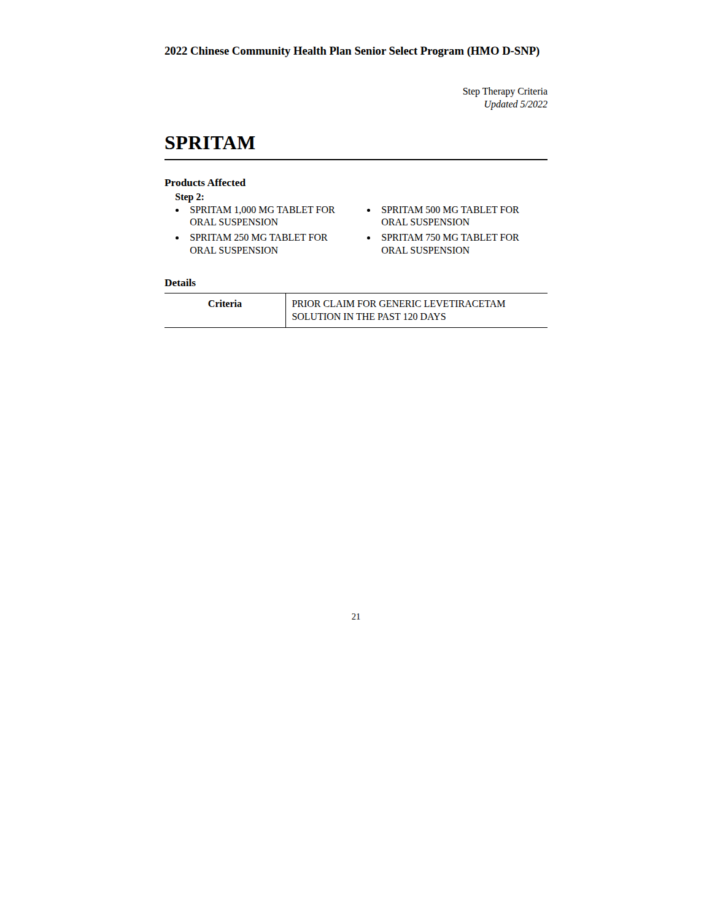2022 Chinese Community Health Plan Senior Select Program (HMO D-SNP)
Step Therapy Criteria
Updated 5/2022
SPRITAM
Products Affected
Step 2:
| SPRITAM 1,000 MG TABLET FOR ORAL SUSPENSION SPRITAM 250 MG TABLET FOR ORAL SUSPENSION | SPRITAM 500 MG TABLET FOR ORAL SUSPENSION SPRITAM 750 MG TABLET FOR ORAL SUSPENSION |
Details
| Criteria | PRIOR CLAIM FOR GENERIC LEVETIRACETAM SOLUTION IN THE PAST 120 DAYS |
21